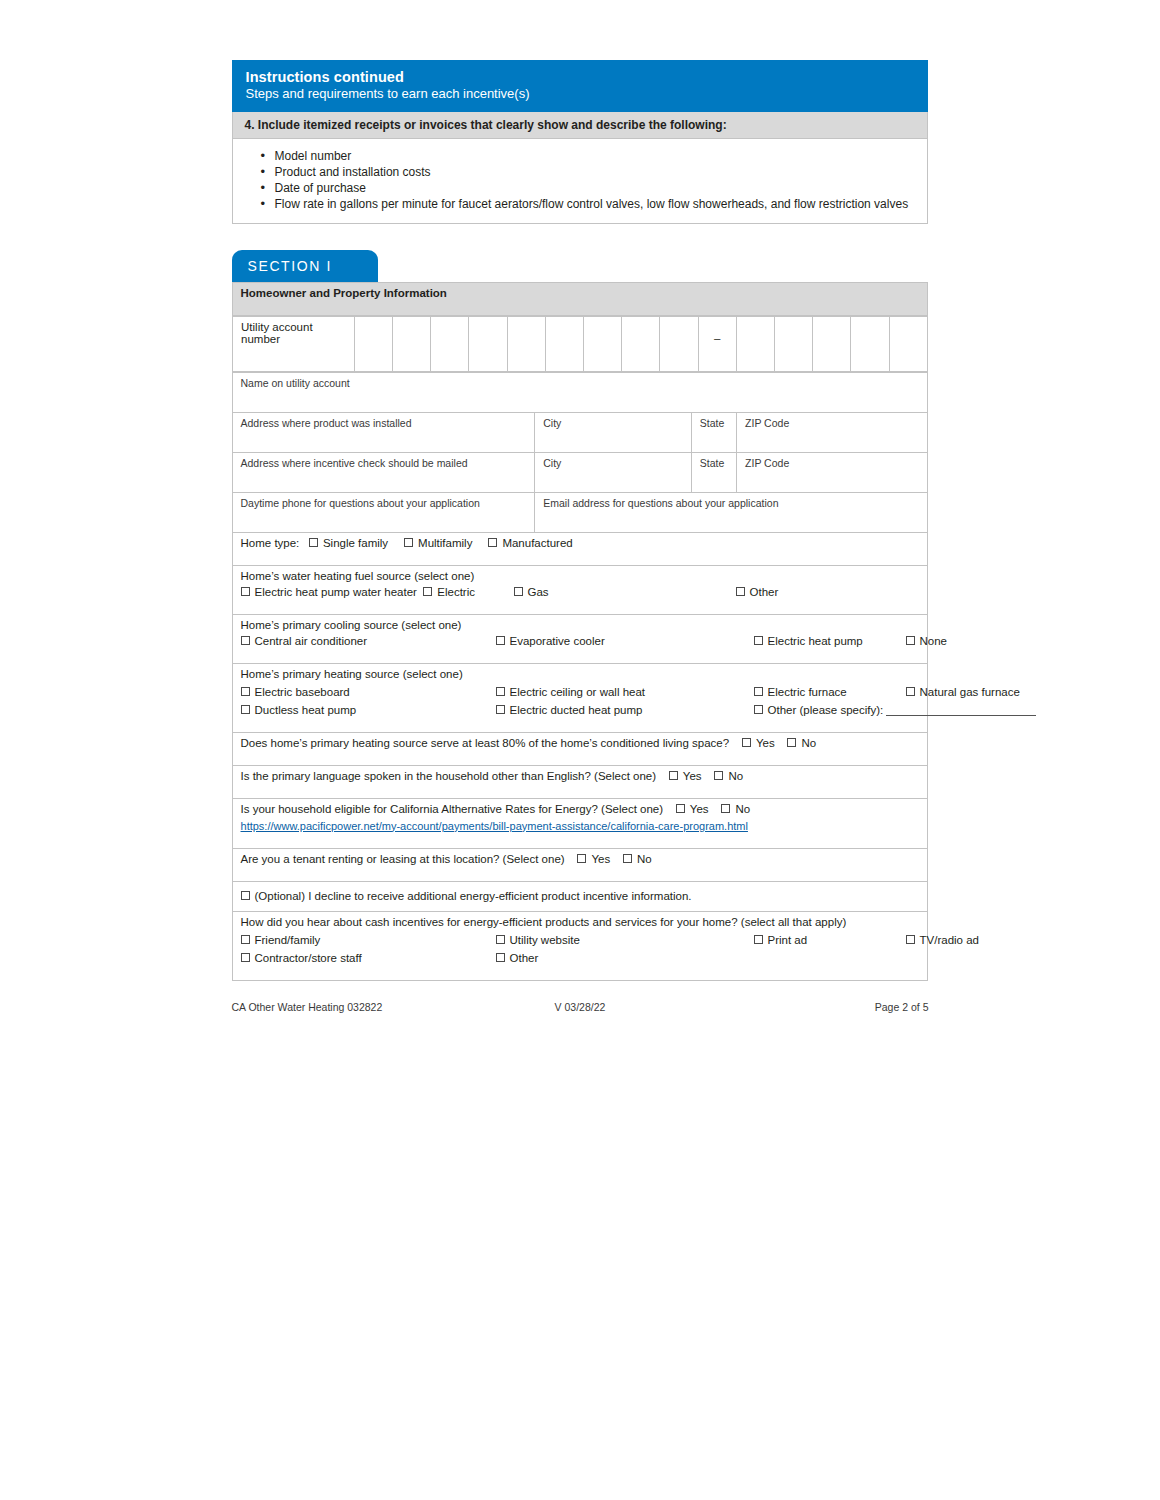Instructions continued
Steps and requirements to earn each incentive(s)
4. Include itemized receipts or invoices that clearly show and describe the following:
Model number
Product and installation costs
Date of purchase
Flow rate in gallons per minute for faucet aerators/flow control valves, low flow showerheads, and flow restriction valves
SECTION I
| Homeowner and Property Information |
| / Utility account number / / / / / / / / / / – / / / / / / |
| Name on utility account |
| Address where product was installed | City | State | ZIP Code |
| Address where incentive check should be mailed | City | State | ZIP Code |
| Daytime phone for questions about your application | Email address for questions about your application |
| Home type: Single family Multifamily Manufactured |
| Home’s water heating fuel source (select one) Electric heat pump water heater Electric Gas Other |
| Home’s primary cooling source (select one) Central air conditioner Evaporative cooler Electric heat pump None |
| Home’s primary heating source (select one) Electric baseboard Electric ceiling or wall heat Electric furnace Natural gas furnace Ductless heat pump Electric ducted heat pump Other (please specify): |
| Does home’s primary heating source serve at least 80% of the home’s conditioned living space? Yes No |
| Is the primary language spoken in the household other than English? (Select one) Yes No |
| Is your household eligible for California Althernative Rates for Energy? (Select one) Yes No https://www.pacificpower.net/my-account/payments/bill-payment-assistance/california-care-program.html |
| Are you a tenant renting or leasing at this location? (Select one) Yes No |
| (Optional) I decline to receive additional energy-efficient product incentive information. |
| How did you hear about cash incentives for energy-efficient products and services for your home? (select all that apply) Friend/family Utility website Print ad TV/radio ad Contractor/store staff Other |
CA Other Water Heating 032822
V 03/28/22
Page 2 of 5